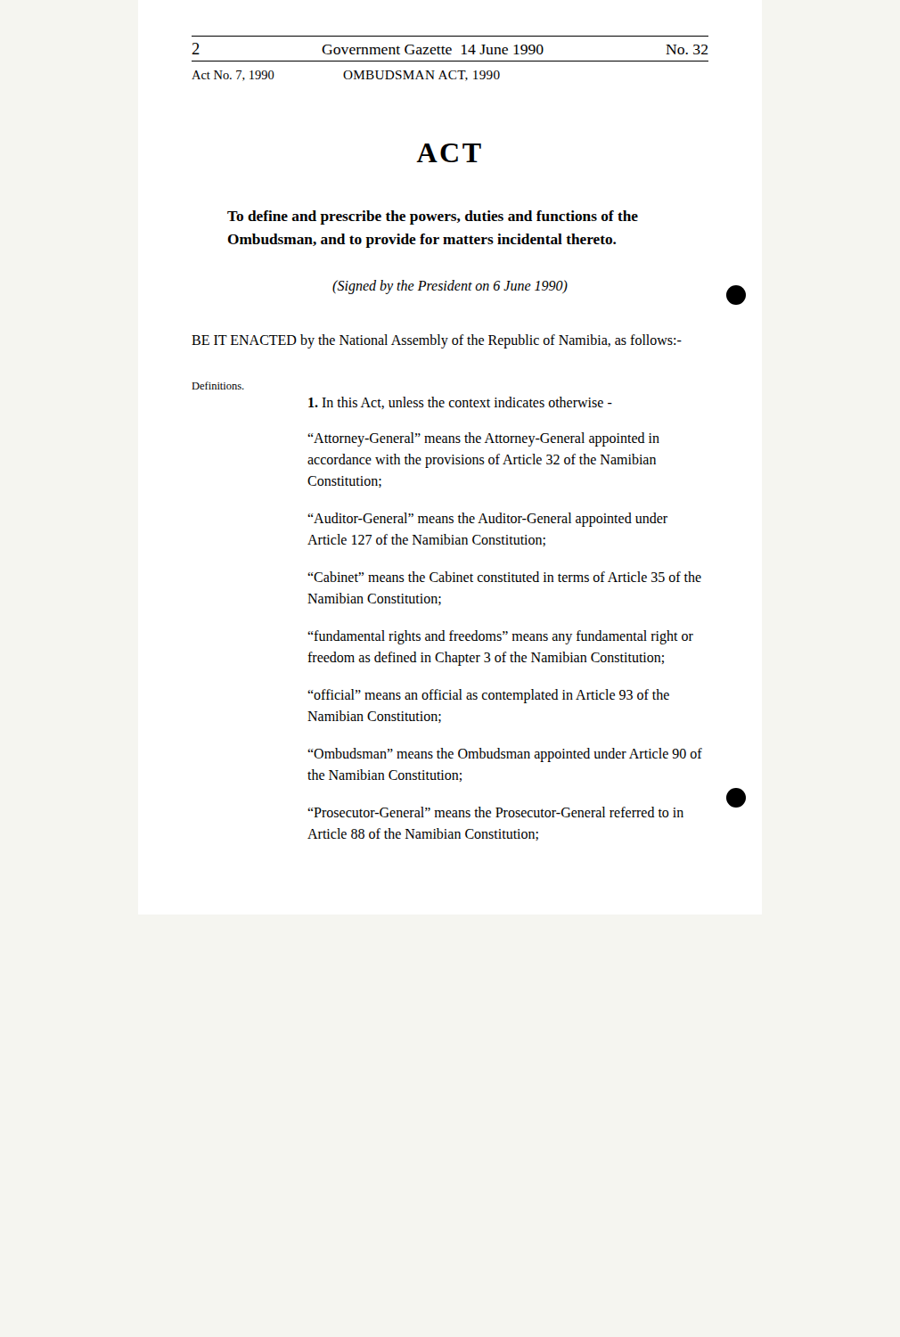2 Government Gazette 14 June 1990 No. 32
Act No. 7, 1990 OMBUDSMAN ACT, 1990
ACT
To define and prescribe the powers, duties and functions of the Ombudsman, and to provide for matters incidental thereto.
(Signed by the President on 6 June 1990)
BE IT ENACTED by the National Assembly of the Republic of Namibia, as follows:-
Definitions.
1. In this Act, unless the context indicates otherwise -
“Attorney-General” means the Attorney-General appointed in accordance with the provisions of Article 32 of the Namibian Constitution;
“Auditor-General” means the Auditor-General appointed under Article 127 of the Namibian Constitution;
“Cabinet” means the Cabinet constituted in terms of Article 35 of the Namibian Constitution;
“fundamental rights and freedoms” means any fundamental right or freedom as defined in Chapter 3 of the Namibian Constitution;
“official” means an official as contemplated in Article 93 of the Namibian Constitution;
“Ombudsman” means the Ombudsman appointed under Article 90 of the Namibian Constitution;
“Prosecutor-General” means the Prosecutor-General referred to in Article 88 of the Namibian Constitution;